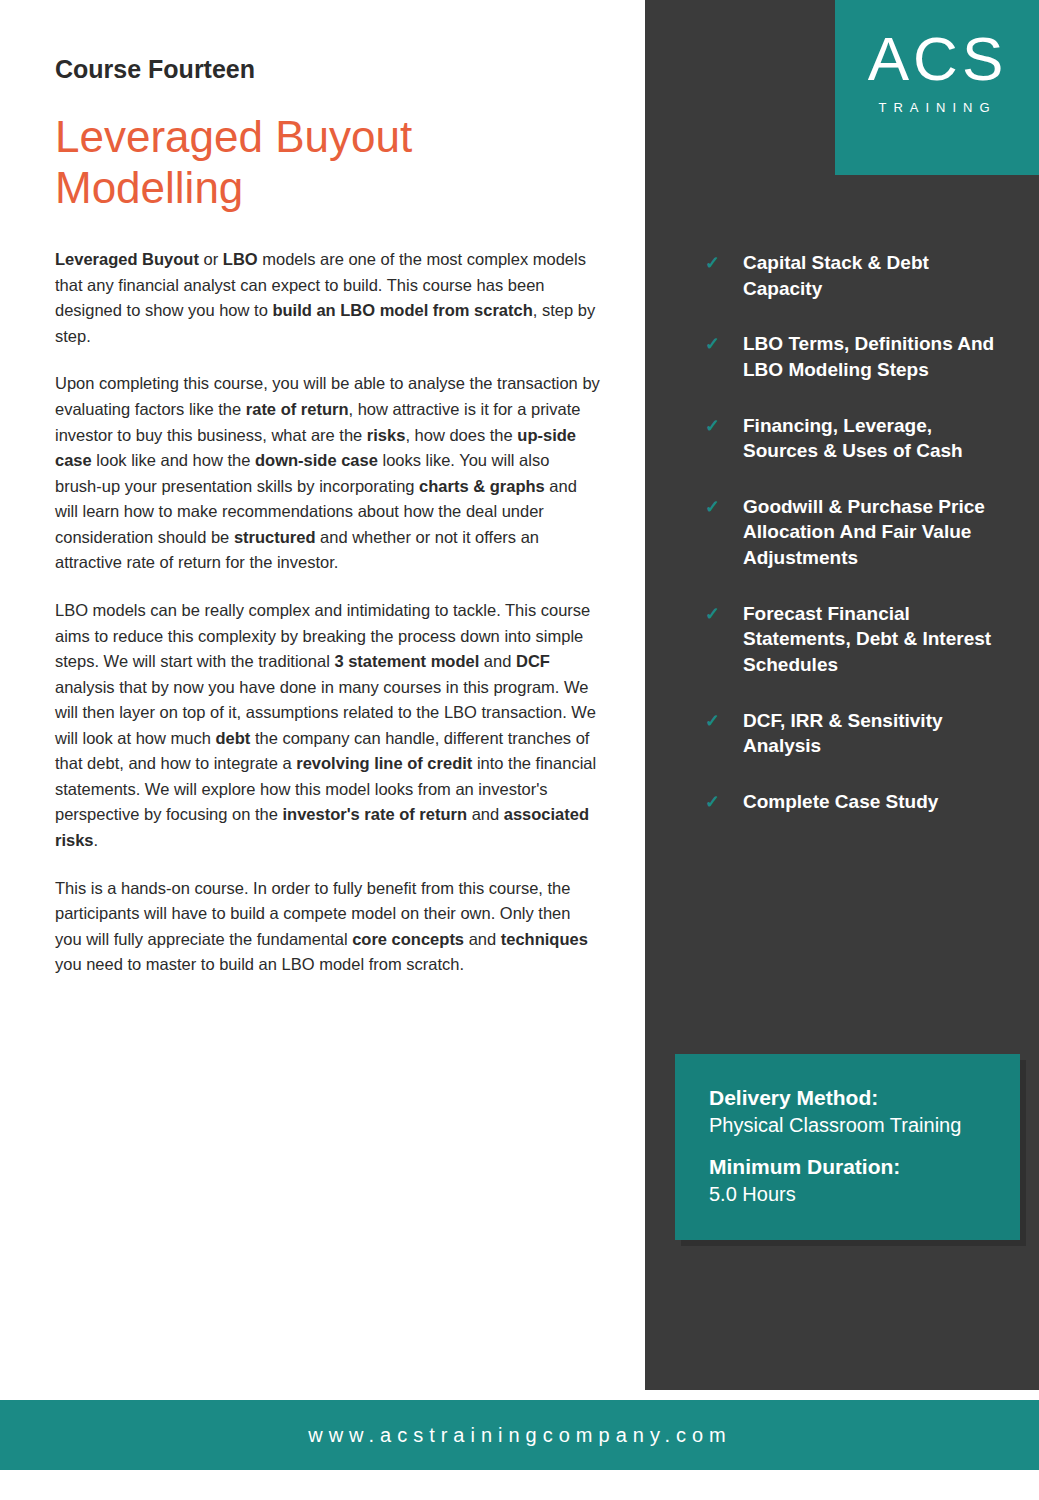ACS
TRAINING
Capital Stack & Debt Capacity
LBO Terms, Definitions And LBO Modeling Steps
Financing, Leverage, Sources & Uses of Cash
Goodwill & Purchase Price Allocation And Fair Value Adjustments
Forecast Financial Statements, Debt & Interest Schedules
DCF, IRR & Sensitivity Analysis
Complete Case Study
Delivery Method:
Physical Classroom Training
Minimum Duration:
5.0 Hours
Course Fourteen
Leveraged Buyout
Modelling
Leveraged Buyout or LBO models are one of the most complex models that any financial analyst can expect to build. This course has been designed to show you how to build an LBO model from scratch, step by step.
Upon completing this course, you will be able to analyse the transaction by evaluating factors like the rate of return, how attractive is it for a private investor to buy this business, what are the risks, how does the up-side case look like and how the down-side case looks like. You will also brush-up your presentation skills by incorporating charts & graphs and will learn how to make recommendations about how the deal under consideration should be structured and whether or not it offers an attractive rate of return for the investor.
LBO models can be really complex and intimidating to tackle. This course aims to reduce this complexity by breaking the process down into simple steps. We will start with the traditional 3 statement model and DCF analysis that by now you have done in many courses in this program. We will then layer on top of it, assumptions related to the LBO transaction. We will look at how much debt the company can handle, different tranches of that debt, and how to integrate a revolving line of credit into the financial statements. We will explore how this model looks from an investor's perspective by focusing on the investor's rate of return and associated risks.
This is a hands-on course. In order to fully benefit from this course, the participants will have to build a compete model on their own. Only then you will fully appreciate the fundamental core concepts and techniques you need to master to build an LBO model from scratch.
www.acstrainingcompany.com